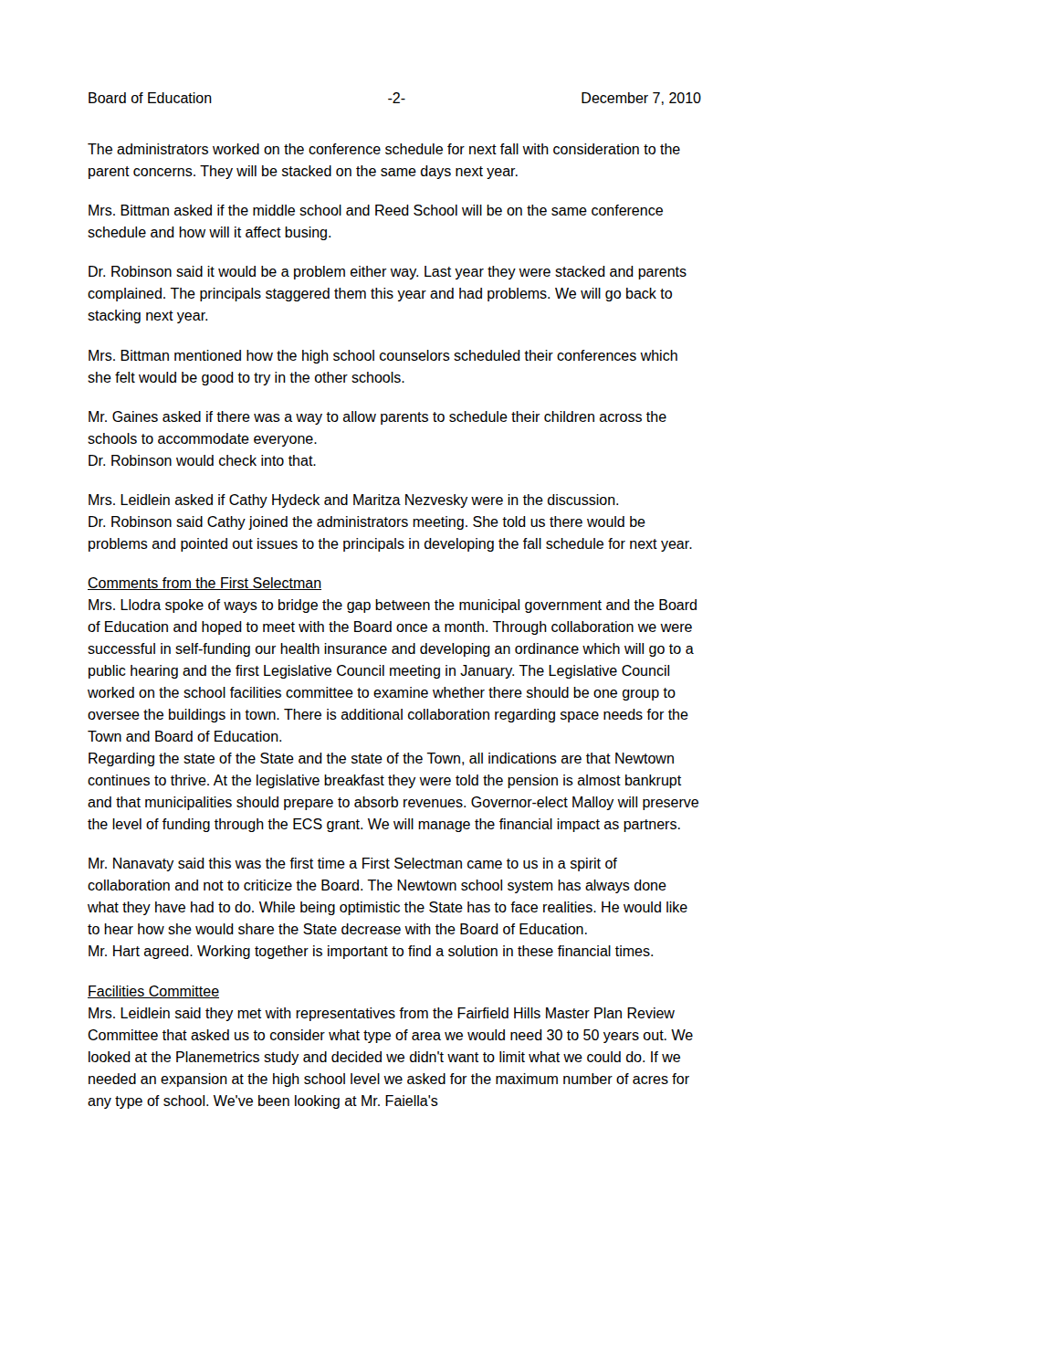Board of Education -2- December 7, 2010
The administrators worked on the conference schedule for next fall with consideration to the parent concerns. They will be stacked on the same days next year.
Mrs. Bittman asked if the middle school and Reed School will be on the same conference schedule and how will it affect busing.
Dr. Robinson said it would be a problem either way. Last year they were stacked and parents complained. The principals staggered them this year and had problems. We will go back to stacking next year.
Mrs. Bittman mentioned how the high school counselors scheduled their conferences which she felt would be good to try in the other schools.
Mr. Gaines asked if there was a way to allow parents to schedule their children across the schools to accommodate everyone.
Dr. Robinson would check into that.
Mrs. Leidlein asked if Cathy Hydeck and Maritza Nezvesky were in the discussion.
Dr. Robinson said Cathy joined the administrators meeting. She told us there would be problems and pointed out issues to the principals in developing the fall schedule for next year.
Comments from the First Selectman
Mrs. Llodra spoke of ways to bridge the gap between the municipal government and the Board of Education and hoped to meet with the Board once a month. Through collaboration we were successful in self-funding our health insurance and developing an ordinance which will go to a public hearing and the first Legislative Council meeting in January. The Legislative Council worked on the school facilities committee to examine whether there should be one group to oversee the buildings in town. There is additional collaboration regarding space needs for the Town and Board of Education.
Regarding the state of the State and the state of the Town, all indications are that Newtown continues to thrive. At the legislative breakfast they were told the pension is almost bankrupt and that municipalities should prepare to absorb revenues. Governor-elect Malloy will preserve the level of funding through the ECS grant. We will manage the financial impact as partners.
Mr. Nanavaty said this was the first time a First Selectman came to us in a spirit of collaboration and not to criticize the Board. The Newtown school system has always done what they have had to do. While being optimistic the State has to face realities. He would like to hear how she would share the State decrease with the Board of Education.
Mr. Hart agreed. Working together is important to find a solution in these financial times.
Facilities Committee
Mrs. Leidlein said they met with representatives from the Fairfield Hills Master Plan Review Committee that asked us to consider what type of area we would need 30 to 50 years out. We looked at the Planemetrics study and decided we didn't want to limit what we could do. If we needed an expansion at the high school level we asked for the maximum number of acres for any type of school. We've been looking at Mr. Faiella's